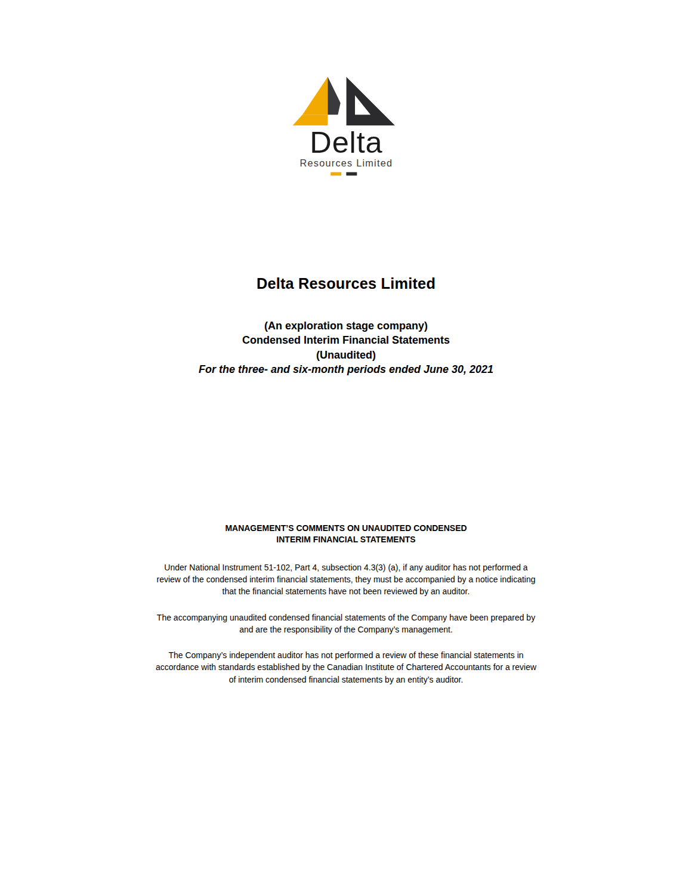Delta Resources Limited
Delta Resources Limited
(An exploration stage company)
Condensed Interim Financial Statements
(Unaudited)
For the three- and six-month periods ended June 30, 2021
MANAGEMENT’S COMMENTS ON UNAUDITED CONDENSED
INTERIM FINANCIAL STATEMENTS
Under National Instrument 51-102, Part 4, subsection 4.3(3) (a), if any auditor has not performed a review of the condensed interim financial statements, they must be accompanied by a notice indicating that the financial statements have not been reviewed by an auditor.
The accompanying unaudited condensed financial statements of the Company have been prepared by and are the responsibility of the Company’s management.
The Company’s independent auditor has not performed a review of these financial statements in accordance with standards established by the Canadian Institute of Chartered Accountants for a review of interim condensed financial statements by an entity’s auditor.